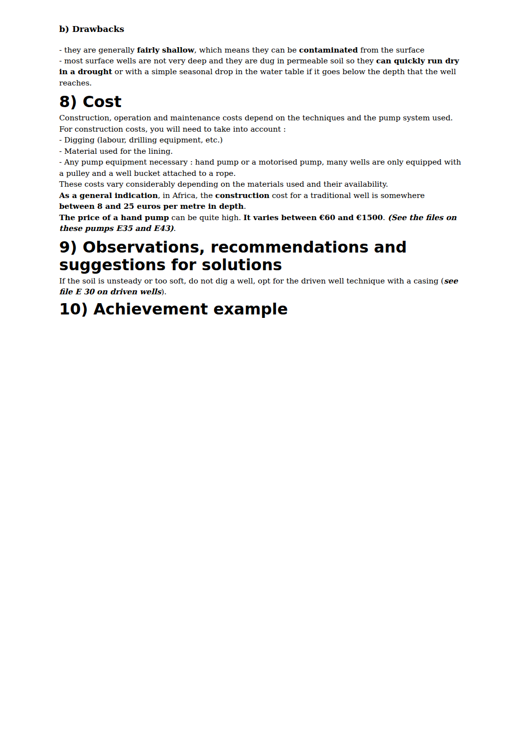b) Drawbacks
- they are generally fairly shallow, which means they can be contaminated from the surface
- most surface wells are not very deep and they are dug in permeable soil so they can quickly run dry in a drought or with a simple seasonal drop in the water table if it goes below the depth that the well reaches.
8) Cost
Construction, operation and maintenance costs depend on the techniques and the pump system used.
For construction costs, you will need to take into account :
- Digging (labour, drilling equipment, etc.)
- Material used for the lining.
- Any pump equipment necessary : hand pump or a motorised pump, many wells are only equipped with a pulley and a well bucket attached to a rope.
These costs vary considerably depending on the materials used and their availability.
As a general indication, in Africa, the construction cost for a traditional well is somewhere between 8 and 25 euros per metre in depth.
The price of a hand pump can be quite high. It varies between €60 and €1500. (See the files on these pumps E35 and E43).
9) Observations, recommendations and suggestions for solutions
If the soil is unsteady or too soft, do not dig a well, opt for the driven well technique with a casing (see file E 30 on driven wells).
10) Achievement example